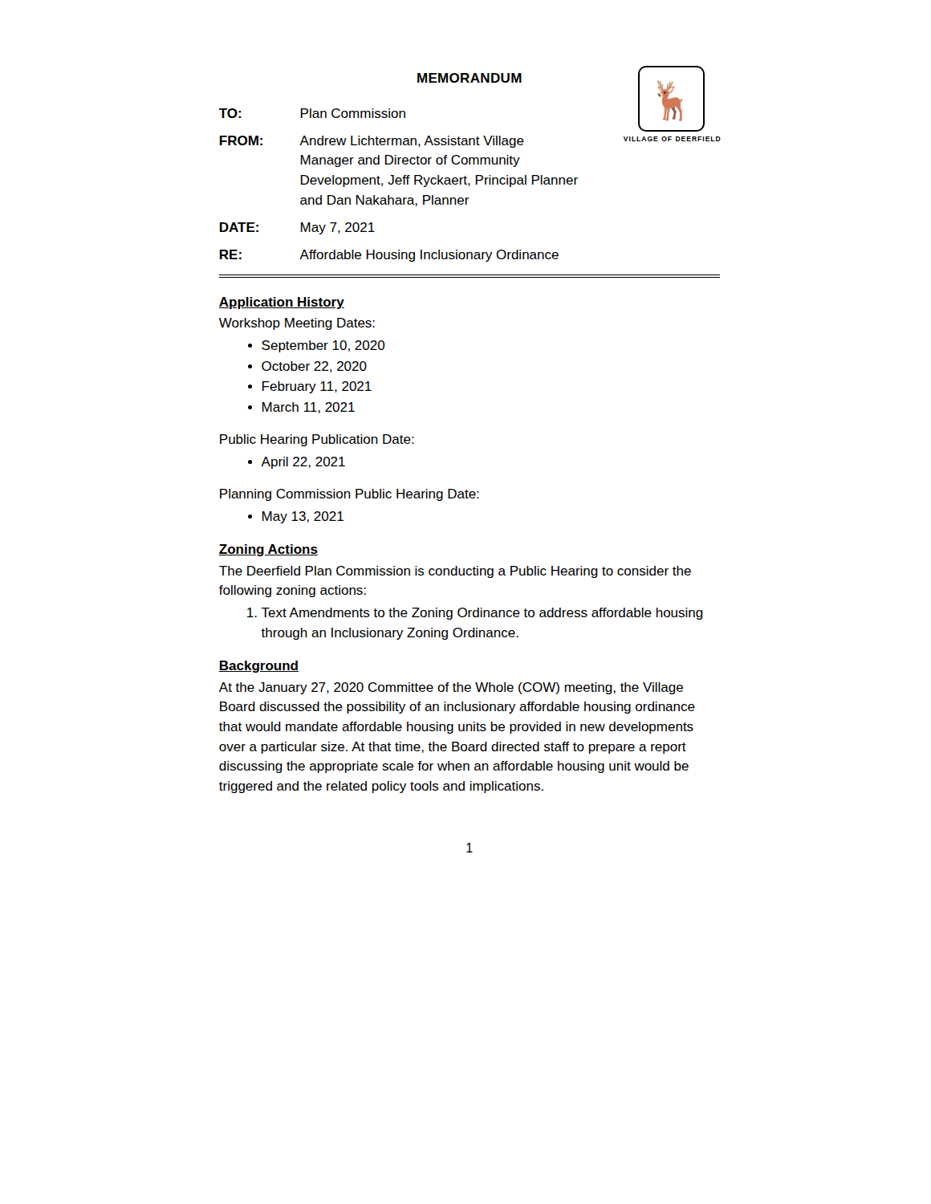🦌
VILLAGE OF DEERFIELD
MEMORANDUM
| TO: | Plan Commission |
| FROM: | Andrew Lichterman, Assistant Village Manager and Director of Community Development, Jeff Ryckaert, Principal Planner and Dan Nakahara, Planner |
| DATE: | May 7, 2021 |
| RE: | Affordable Housing Inclusionary Ordinance |
Application History
Workshop Meeting Dates:
September 10, 2020
October 22, 2020
February 11, 2021
March 11, 2021
Public Hearing Publication Date:
April 22, 2021
Planning Commission Public Hearing Date:
May 13, 2021
Zoning Actions
The Deerfield Plan Commission is conducting a Public Hearing to consider the following zoning actions:
Text Amendments to the Zoning Ordinance to address affordable housing through an Inclusionary Zoning Ordinance.
Background
At the January 27, 2020 Committee of the Whole (COW) meeting, the Village Board discussed the possibility of an inclusionary affordable housing ordinance that would mandate affordable housing units be provided in new developments over a particular size. At that time, the Board directed staff to prepare a report discussing the appropriate scale for when an affordable housing unit would be triggered and the related policy tools and implications.
1